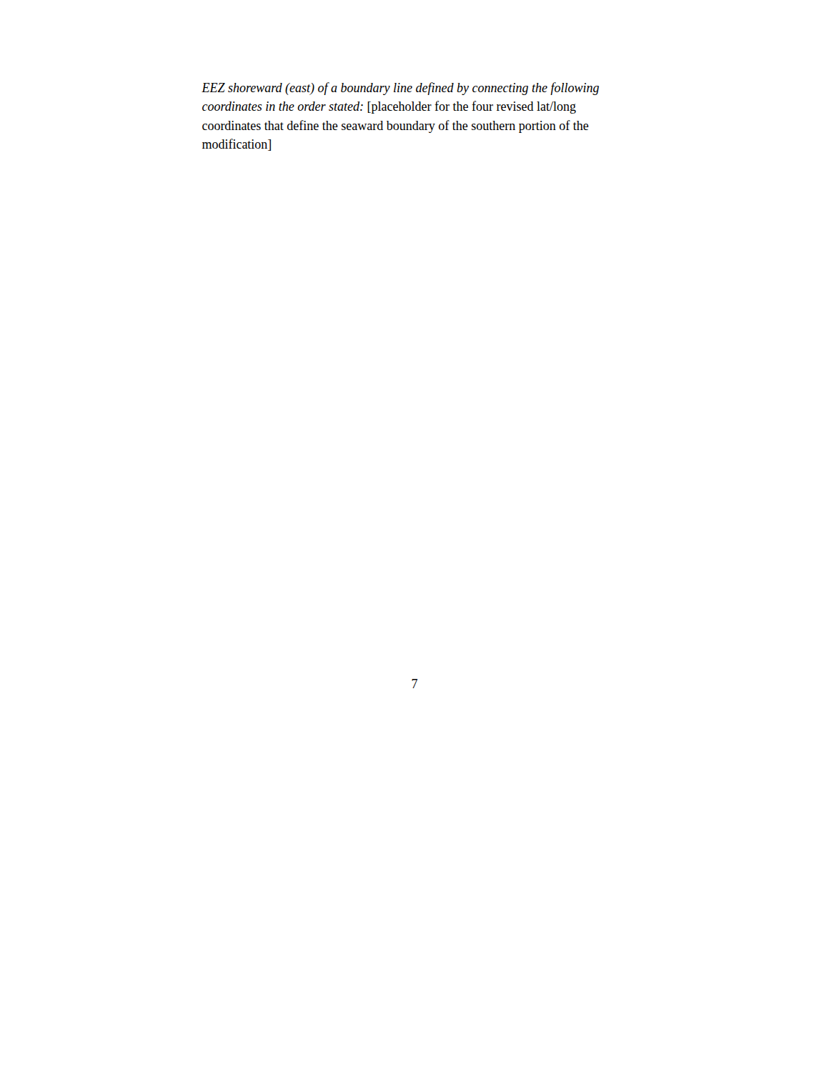EEZ shoreward (east) of a boundary line defined by connecting the following coordinates in the order stated: [placeholder for the four revised lat/long coordinates that define the seaward boundary of the southern portion of the modification]
7